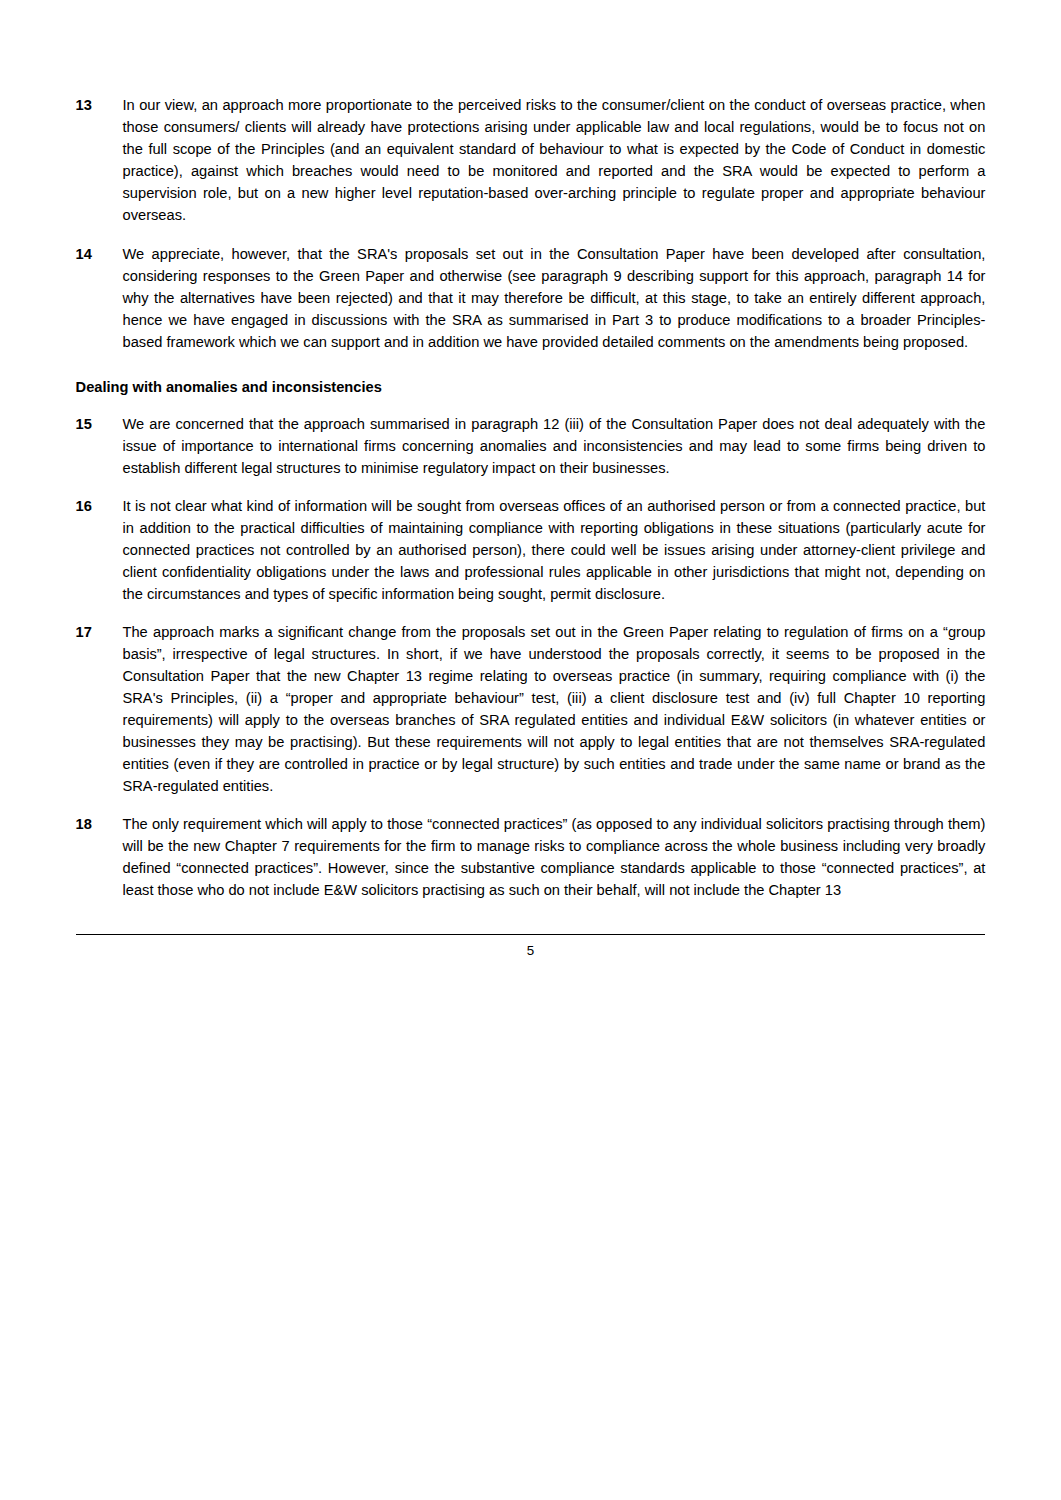13
In our view, an approach more proportionate to the perceived risks to the consumer/client on the conduct of overseas practice, when those consumers/ clients will already have protections arising under applicable law and local regulations, would be to focus not on the full scope of the Principles (and an equivalent standard of behaviour to what is expected by the Code of Conduct in domestic practice), against which breaches would need to be monitored and reported and the SRA would be expected to perform a supervision role, but on a new higher level reputation-based over-arching principle to regulate proper and appropriate behaviour overseas.
14
We appreciate, however, that the SRA's proposals set out in the Consultation Paper have been developed after consultation, considering responses to the Green Paper and otherwise (see paragraph 9 describing support for this approach, paragraph 14 for why the alternatives have been rejected) and that it may therefore be difficult, at this stage, to take an entirely different approach, hence we have engaged in discussions with the SRA as summarised in Part 3 to produce modifications to a broader Principles-based framework which we can support and in addition we have provided detailed comments on the amendments being proposed.
Dealing with anomalies and inconsistencies
15
We are concerned that the approach summarised in paragraph 12 (iii) of the Consultation Paper does not deal adequately with the issue of importance to international firms concerning anomalies and inconsistencies and may lead to some firms being driven to establish different legal structures to minimise regulatory impact on their businesses.
16
It is not clear what kind of information will be sought from overseas offices of an authorised person or from a connected practice, but in addition to the practical difficulties of maintaining compliance with reporting obligations in these situations (particularly acute for connected practices not controlled by an authorised person), there could well be issues arising under attorney-client privilege and client confidentiality obligations under the laws and professional rules applicable in other jurisdictions that might not, depending on the circumstances and types of specific information being sought, permit disclosure.
17
The approach marks a significant change from the proposals set out in the Green Paper relating to regulation of firms on a “group basis”, irrespective of legal structures. In short, if we have understood the proposals correctly, it seems to be proposed in the Consultation Paper that the new Chapter 13 regime relating to overseas practice (in summary, requiring compliance with (i) the SRA's Principles, (ii) a “proper and appropriate behaviour” test, (iii) a client disclosure test and (iv) full Chapter 10 reporting requirements) will apply to the overseas branches of SRA regulated entities and individual E&W solicitors (in whatever entities or businesses they may be practising). But these requirements will not apply to legal entities that are not themselves SRA-regulated entities (even if they are controlled in practice or by legal structure) by such entities and trade under the same name or brand as the SRA-regulated entities.
18
The only requirement which will apply to those “connected practices” (as opposed to any individual solicitors practising through them) will be the new Chapter 7 requirements for the firm to manage risks to compliance across the whole business including very broadly defined “connected practices”. However, since the substantive compliance standards applicable to those “connected practices”, at least those who do not include E&W solicitors practising as such on their behalf, will not include the Chapter 13
5